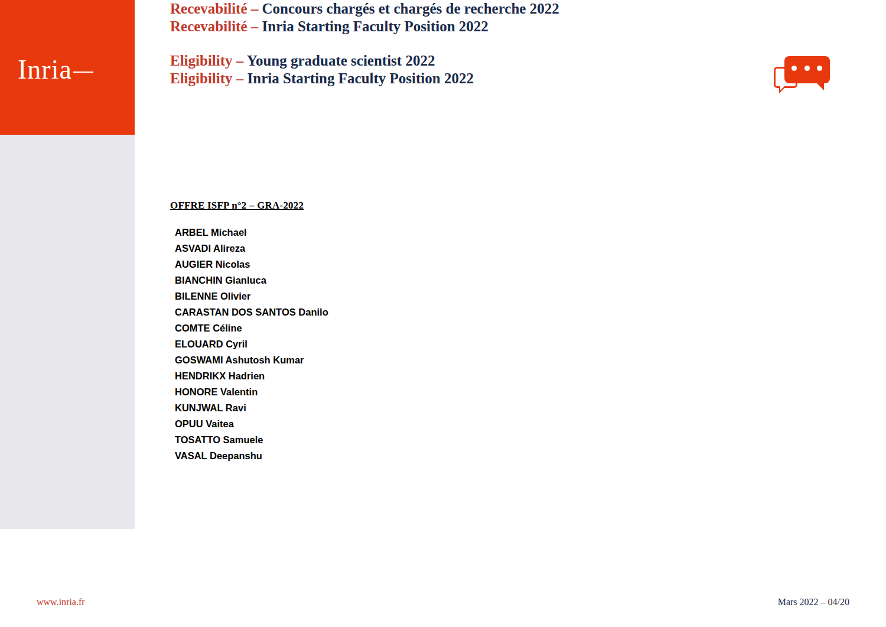Inria
Recevabilité – Concours chargés et chargés de recherche 2022
Recevabilité – Inria Starting Faculty Position 2022
Eligibility – Young graduate scientist 2022
Eligibility – Inria Starting Faculty Position 2022
OFFRE ISFP n°2 – GRA-2022
ARBEL Michael
ASVADI Alireza
AUGIER Nicolas
BIANCHIN Gianluca
BILENNE Olivier
CARASTAN DOS SANTOS Danilo
COMTE Céline
ELOUARD Cyril
GOSWAMI Ashutosh Kumar
HENDRIKX Hadrien
HONORE Valentin
KUNJWAL Ravi
OPUU Vaitea
TOSATTO Samuele
VASAL Deepanshu
www.inria.fr
Mars 2022 – 04/20